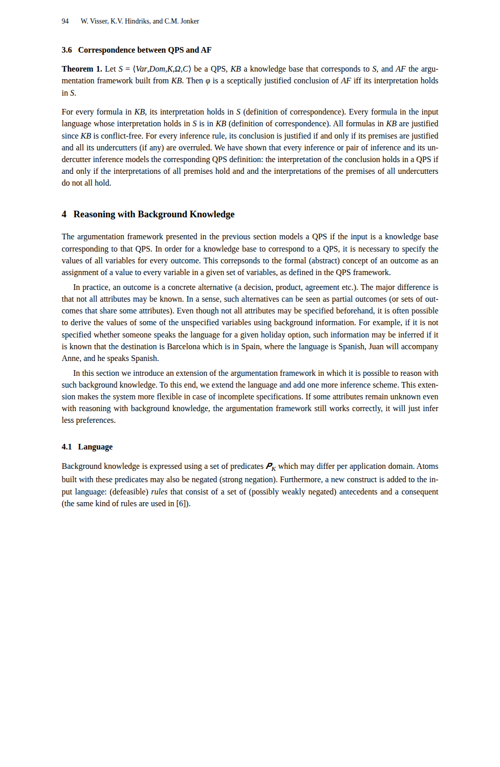94 W. Visser, K.V. Hindriks, and C.M. Jonker
3.6 Correspondence between QPS and AF
Theorem 1. Let S = ⟨Var,Dom,K,Ω,C⟩ be a QPS, KB a knowledge base that corresponds to S, and AF the argumentation framework built from KB. Then φ is a sceptically justified conclusion of AF iff its interpretation holds in S.
For every formula in KB, its interpretation holds in S (definition of correspondence). Every formula in the input language whose interpretation holds in S is in KB (definition of correspondence). All formulas in KB are justified since KB is conflict-free. For every inference rule, its conclusion is justified if and only if its premises are justified and all its undercutters (if any) are overruled. We have shown that every inference or pair of inference and its undercutter inference models the corresponding QPS definition: the interpretation of the conclusion holds in a QPS if and only if the interpretations of all premises hold and and the interpretations of the premises of all undercutters do not all hold.
4 Reasoning with Background Knowledge
The argumentation framework presented in the previous section models a QPS if the input is a knowledge base corresponding to that QPS. In order for a knowledge base to correspond to a QPS, it is necessary to specify the values of all variables for every outcome. This correpsonds to the formal (abstract) concept of an outcome as an assignment of a value to every variable in a given set of variables, as defined in the QPS framework.
In practice, an outcome is a concrete alternative (a decision, product, agreement etc.). The major difference is that not all attributes may be known. In a sense, such alternatives can be seen as partial outcomes (or sets of outcomes that share some attributes). Even though not all attributes may be specified beforehand, it is often possible to derive the values of some of the unspecified variables using background information. For example, if it is not specified whether someone speaks the language for a given holiday option, such information may be inferred if it is known that the destination is Barcelona which is in Spain, where the language is Spanish, Juan will accompany Anne, and he speaks Spanish.
In this section we introduce an extension of the argumentation framework in which it is possible to reason with such background knowledge. To this end, we extend the language and add one more inference scheme. This extension makes the system more flexible in case of incomplete specifications. If some attributes remain unknown even with reasoning with background knowledge, the argumentation framework still works correctly, it will just infer less preferences.
4.1 Language
Background knowledge is expressed using a set of predicates 𝑷K which may differ per application domain. Atoms built with these predicates may also be negated (strong negation). Furthermore, a new construct is added to the input language: (defeasible) rules that consist of a set of (possibly weakly negated) antecedents and a consequent (the same kind of rules are used in [6]).